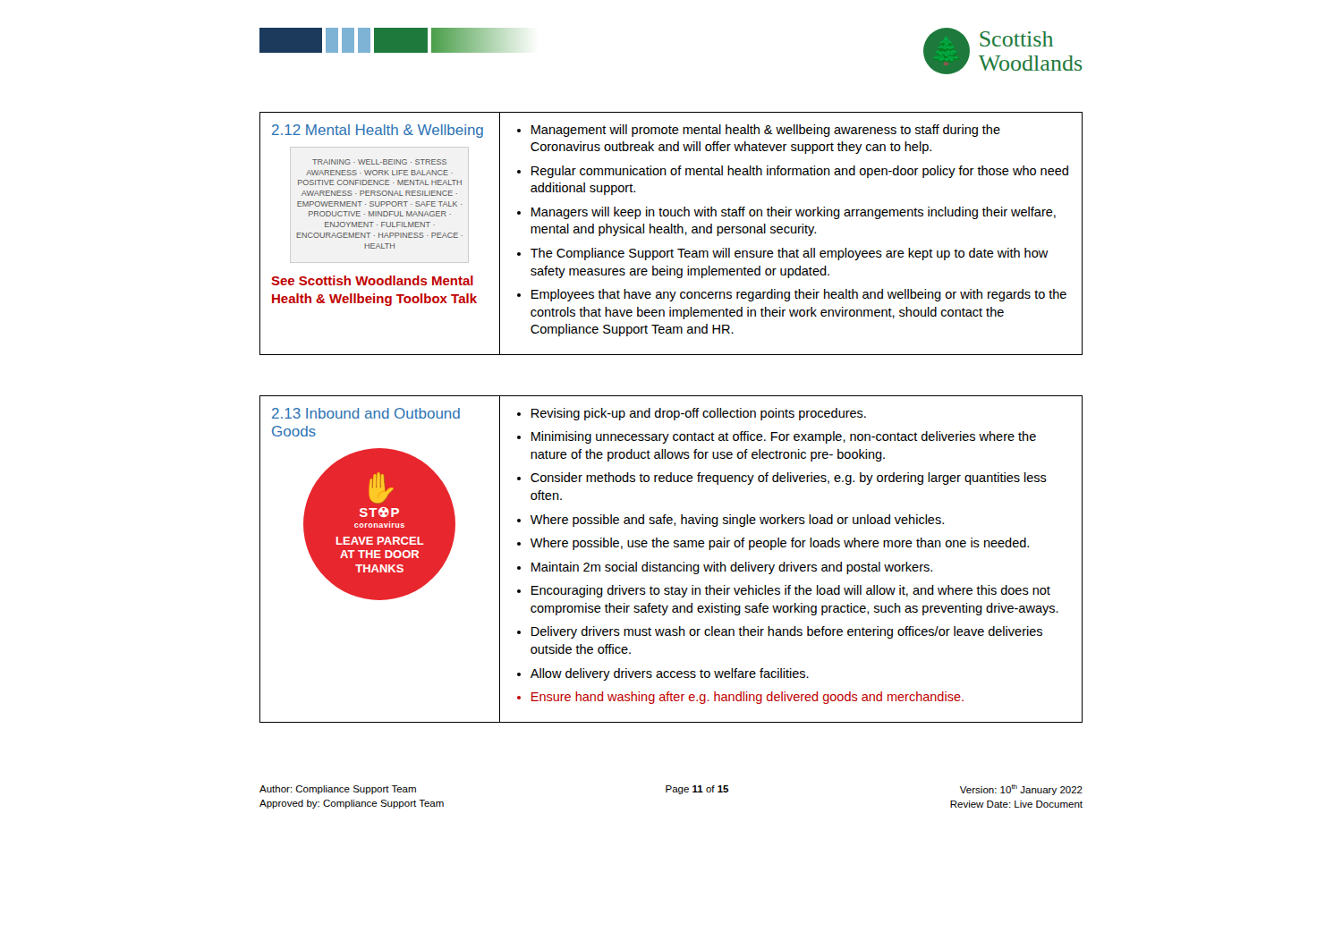🌲
Scottish
Woodlands
| 2.12 Mental Health & Wellbeing TRAINING · WELL-BEING · STRESS AWARENESS · WORK LIFE BALANCE · POSITIVE CONFIDENCE · MENTAL HEALTH AWARENESS · PERSONAL RESILIENCE · EMPOWERMENT · SUPPORT · SAFE TALK · PRODUCTIVE · MINDFUL MANAGER · ENJOYMENT · FULFILMENT · ENCOURAGEMENT · HAPPINESS · PEACE · HEALTH See Scottish Woodlands Mental Health & Wellbeing Toolbox Talk | Management will promote mental health & wellbeing awareness to staff during the Coronavirus outbreak and will offer whatever support they can to help. Regular communication of mental health information and open-door policy for those who need additional support. Managers will keep in touch with staff on their working arrangements including their welfare, mental and physical health, and personal security. The Compliance Support Team will ensure that all employees are kept up to date with how safety measures are being implemented or updated. Employees that have any concerns regarding their health and wellbeing or with regards to the controls that have been implemented in their work environment, should contact the Compliance Support Team and HR. |
| 2.13 Inbound and Outbound Goods ✋ ST☢P coronavirus LEAVE PARCEL AT THE DOOR THANKS | Revising pick-up and drop-off collection points procedures. Minimising unnecessary contact at office. For example, non-contact deliveries where the nature of the product allows for use of electronic pre- booking. Consider methods to reduce frequency of deliveries, e.g. by ordering larger quantities less often. Where possible and safe, having single workers load or unload vehicles. Where possible, use the same pair of people for loads where more than one is needed. Maintain 2m social distancing with delivery drivers and postal workers. Encouraging drivers to stay in their vehicles if the load will allow it, and where this does not compromise their safety and existing safe working practice, such as preventing drive-aways. Delivery drivers must wash or clean their hands before entering offices/or leave deliveries outside the office. Allow delivery drivers access to welfare facilities. Ensure hand washing after e.g. handling delivered goods and merchandise. |
Author: Compliance Support Team
Approved by: Compliance Support Team
Page 11 of 15
Version: 10th January 2022
Review Date: Live Document